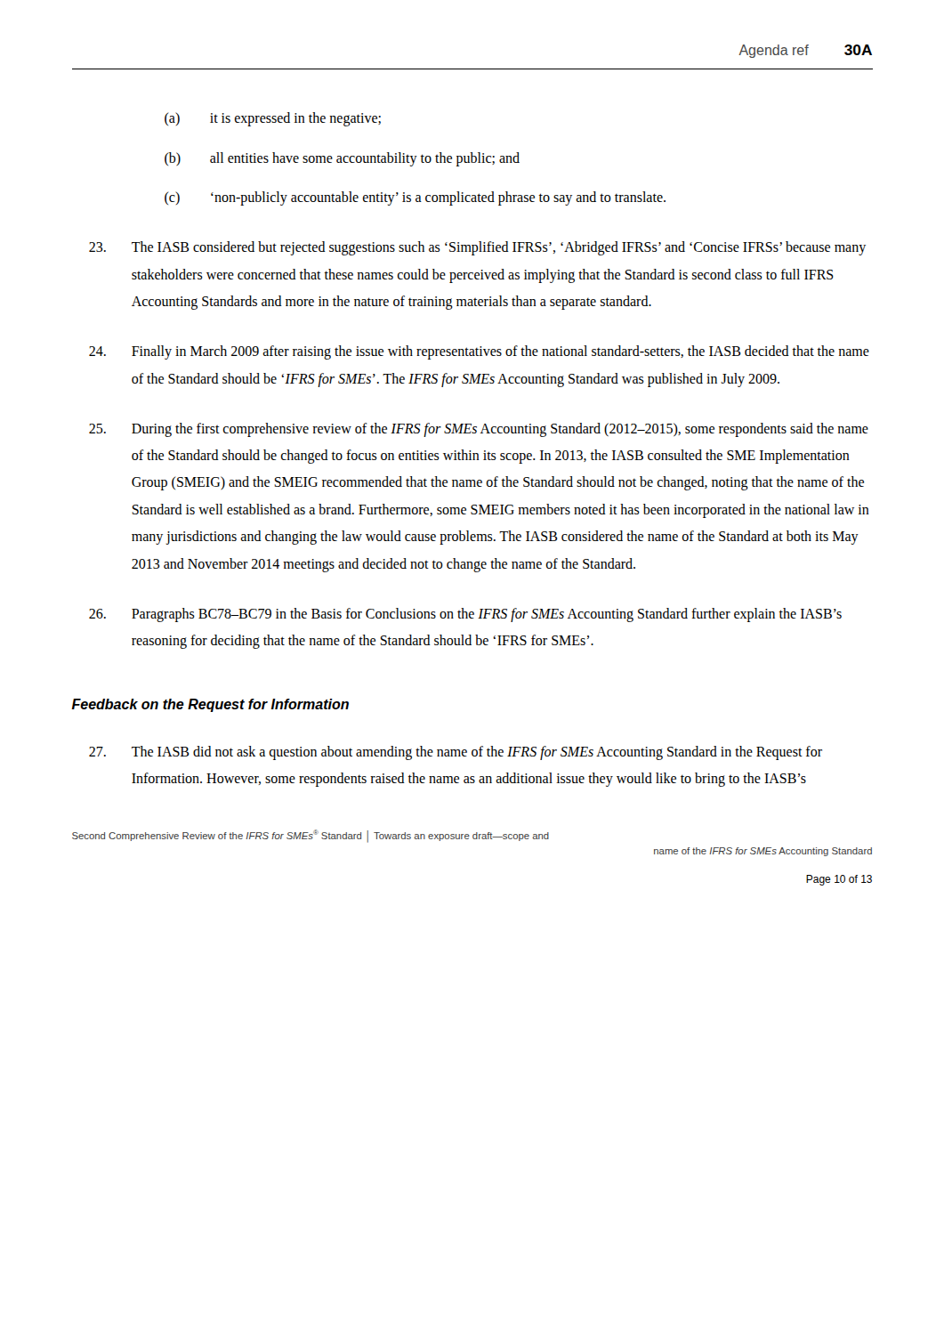Agenda ref 30A
(a) it is expressed in the negative;
(b) all entities have some accountability to the public; and
(c)‘non-publicly accountable entity’ is a complicated phrase to say and to translate.
23. The IASB considered but rejected suggestions such as ‘Simplified IFRSs’, ‘Abridged IFRSs’ and ‘Concise IFRSs’ because many stakeholders were concerned that these names could be perceived as implying that the Standard is second class to full IFRS Accounting Standards and more in the nature of training materials than a separate standard.
24. Finally in March 2009 after raising the issue with representatives of the national standard-setters, the IASB decided that the name of the Standard should be ‘IFRS for SMEs’. The IFRS for SMEs Accounting Standard was published in July 2009.
25. During the first comprehensive review of the IFRS for SMEs Accounting Standard (2012–2015), some respondents said the name of the Standard should be changed to focus on entities within its scope. In 2013, the IASB consulted the SME Implementation Group (SMEIG) and the SMEIG recommended that the name of the Standard should not be changed, noting that the name of the Standard is well established as a brand. Furthermore, some SMEIG members noted it has been incorporated in the national law in many jurisdictions and changing the law would cause problems. The IASB considered the name of the Standard at both its May 2013 and November 2014 meetings and decided not to change the name of the Standard.
26. Paragraphs BC78–BC79 in the Basis for Conclusions on the IFRS for SMEs Accounting Standard further explain the IASB’s reasoning for deciding that the name of the Standard should be ‘IFRS for SMEs’.
Feedback on the Request for Information
27. The IASB did not ask a question about amending the name of the IFRS for SMEs Accounting Standard in the Request for Information. However, some respondents raised the name as an additional issue they would like to bring to the IASB’s
Second Comprehensive Review of the IFRS for SMEs® Standard │ Towards an exposure draft—scope and
name of the IFRS for SMEs Accounting Standard
Page 10 of 13